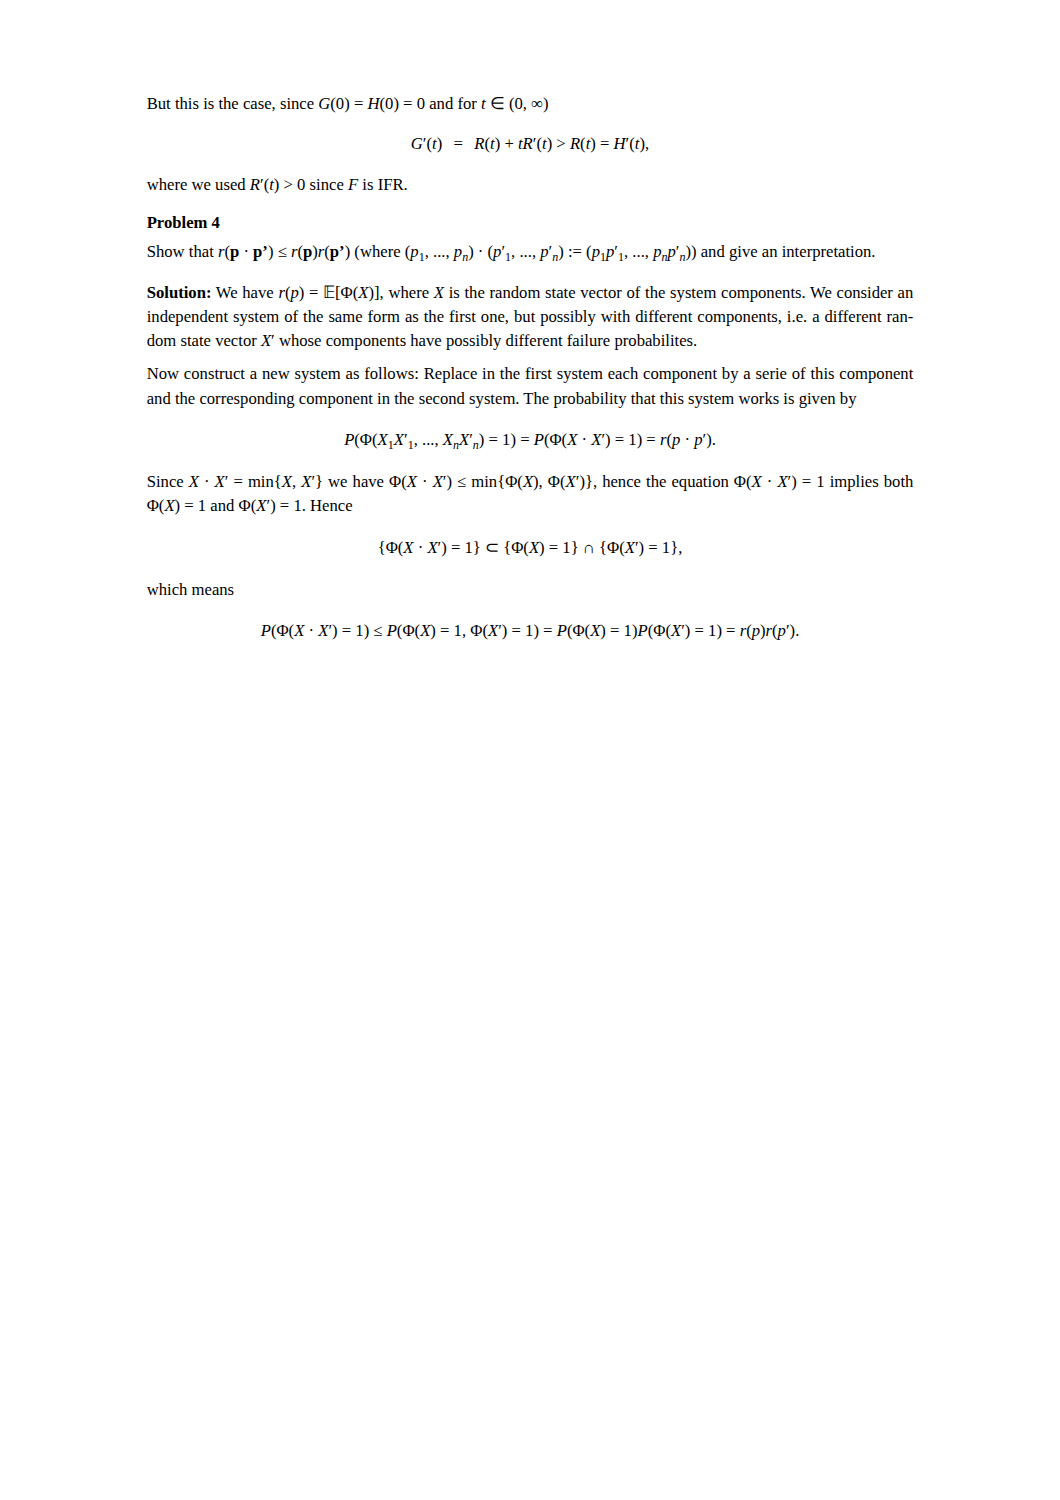But this is the case, since G(0) = H(0) = 0 and for t ∈ (0, ∞)
| G ′( t ) | = | R ( t ) + tR ′( t ) > R ( t ) = H ′( t ), |
where we used R′(t) > 0 since F is IFR.
Problem 4
Show that r(p · p’) ≤ r(p)r(p’) (where (p1, ..., pn) · (p′1, ..., p′n) := (p1p′1, ..., pnp′n)) and give an interpretation.
Solution: We have r(p) = 𝔼[Φ(X)], where X is the random state vector of the system components. We consider an independent system of the same form as the first one, but possibly with different components, i.e. a different random state vector X′ whose components have possibly different failure probabilites.
Now construct a new system as follows: Replace in the first system each component by a serie of this component and the corresponding component in the second system. The probability that this system works is given by
P(Φ(X1X′1, ..., XnX′n) = 1) = P(Φ(X · X′) = 1) = r(p · p′).
Since X · X′ = min{X, X′} we have Φ(X · X′) ≤ min{Φ(X), Φ(X′)}, hence the equation Φ(X · X′) = 1 implies both Φ(X) = 1 and Φ(X′) = 1. Hence
{Φ(X · X′) = 1} ⊂ {Φ(X) = 1} ∩ {Φ(X′) = 1},
which means
P(Φ(X · X′) = 1) ≤ P(Φ(X) = 1, Φ(X′) = 1) = P(Φ(X) = 1)P(Φ(X′) = 1) = r(p)r(p′).